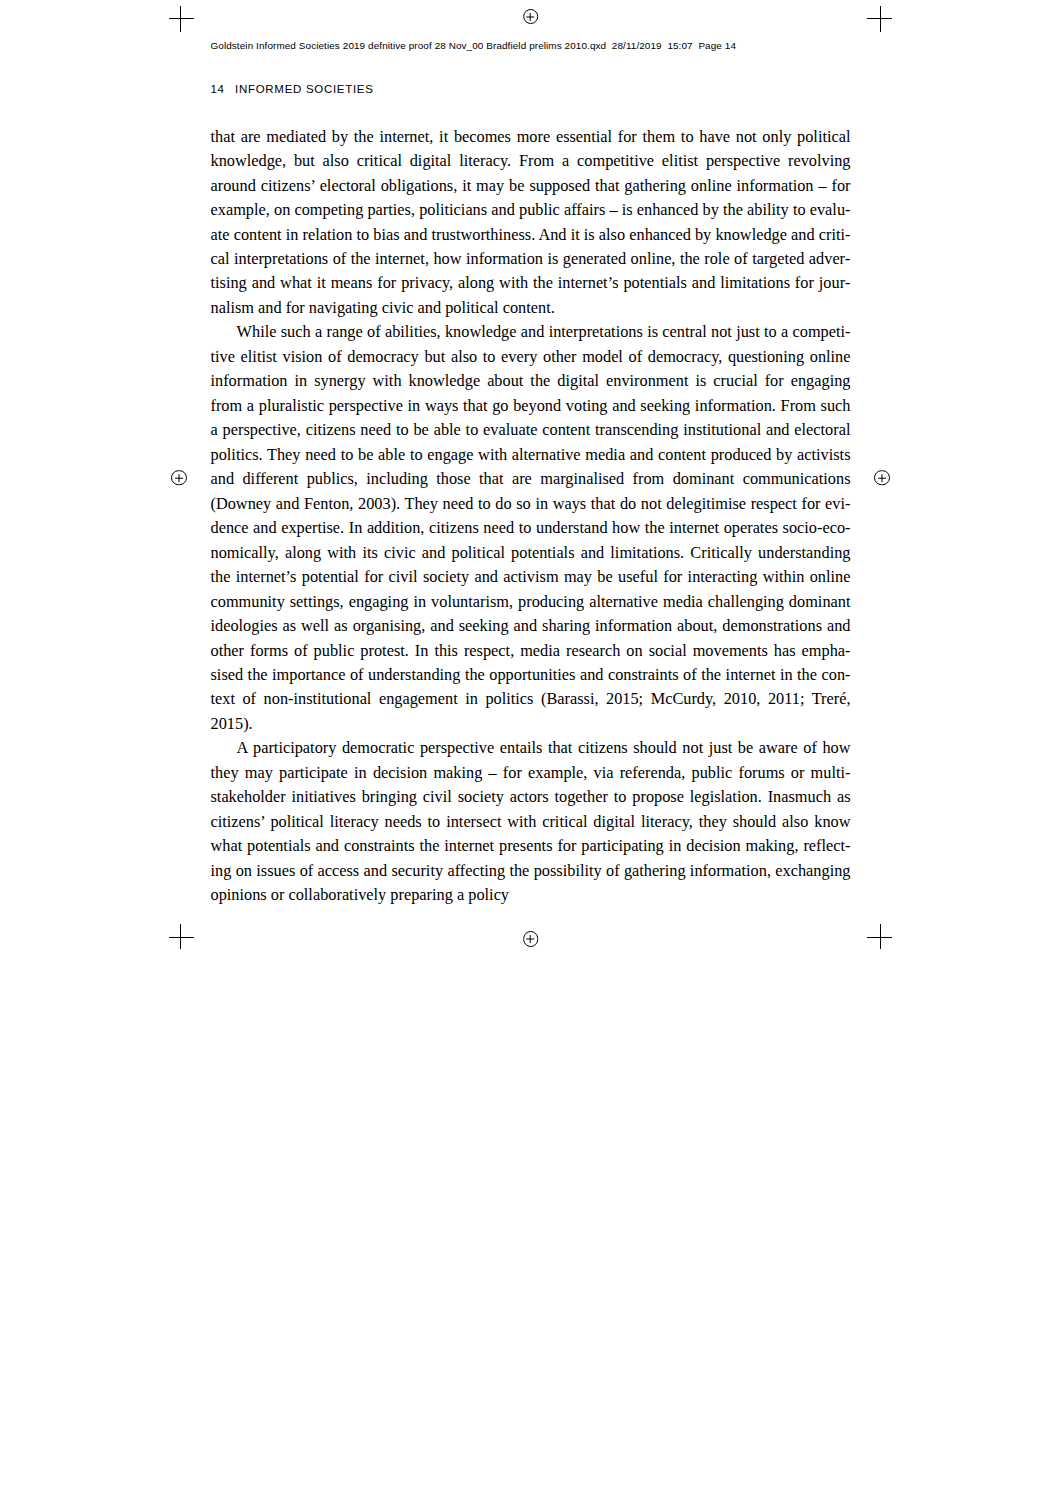Goldstein Informed Societies 2019 defnitive proof 28 Nov_00 Bradfield prelims 2010.qxd 28/11/2019 15:07 Page 14
14 INFORMED SOCIETIES
that are mediated by the internet, it becomes more essential for them to have not only political knowledge, but also critical digital literacy. From a competitive elitist perspective revolving around citizens’ electoral obligations, it may be supposed that gathering online information – for example, on competing parties, politicians and public affairs – is enhanced by the ability to evaluate content in relation to bias and trustworthiness. And it is also enhanced by knowledge and critical interpretations of the internet, how information is generated online, the role of targeted advertising and what it means for privacy, along with the internet’s potentials and limitations for journalism and for navigating civic and political content.
While such a range of abilities, knowledge and interpretations is central not just to a competitive elitist vision of democracy but also to every other model of democracy, questioning online information in synergy with knowledge about the digital environment is crucial for engaging from a pluralistic perspective in ways that go beyond voting and seeking information. From such a perspective, citizens need to be able to evaluate content transcending institutional and electoral politics. They need to be able to engage with alternative media and content produced by activists and different publics, including those that are marginalised from dominant communications (Downey and Fenton, 2003). They need to do so in ways that do not delegitimise respect for evidence and expertise. In addition, citizens need to understand how the internet operates socio-economically, along with its civic and political potentials and limitations. Critically understanding the internet’s potential for civil society and activism may be useful for interacting within online community settings, engaging in voluntarism, producing alternative media challenging dominant ideologies as well as organising, and seeking and sharing information about, demonstrations and other forms of public protest. In this respect, media research on social movements has emphasised the importance of understanding the opportunities and constraints of the internet in the context of non-institutional engagement in politics (Barassi, 2015; McCurdy, 2010, 2011; Treré, 2015).
A participatory democratic perspective entails that citizens should not just be aware of how they may participate in decision making – for example, via referenda, public forums or multi-stakeholder initiatives bringing civil society actors together to propose legislation. Inasmuch as citizens’ political literacy needs to intersect with critical digital literacy, they should also know what potentials and constraints the internet presents for participating in decision making, reflecting on issues of access and security affecting the possibility of gathering information, exchanging opinions or collaboratively preparing a policy